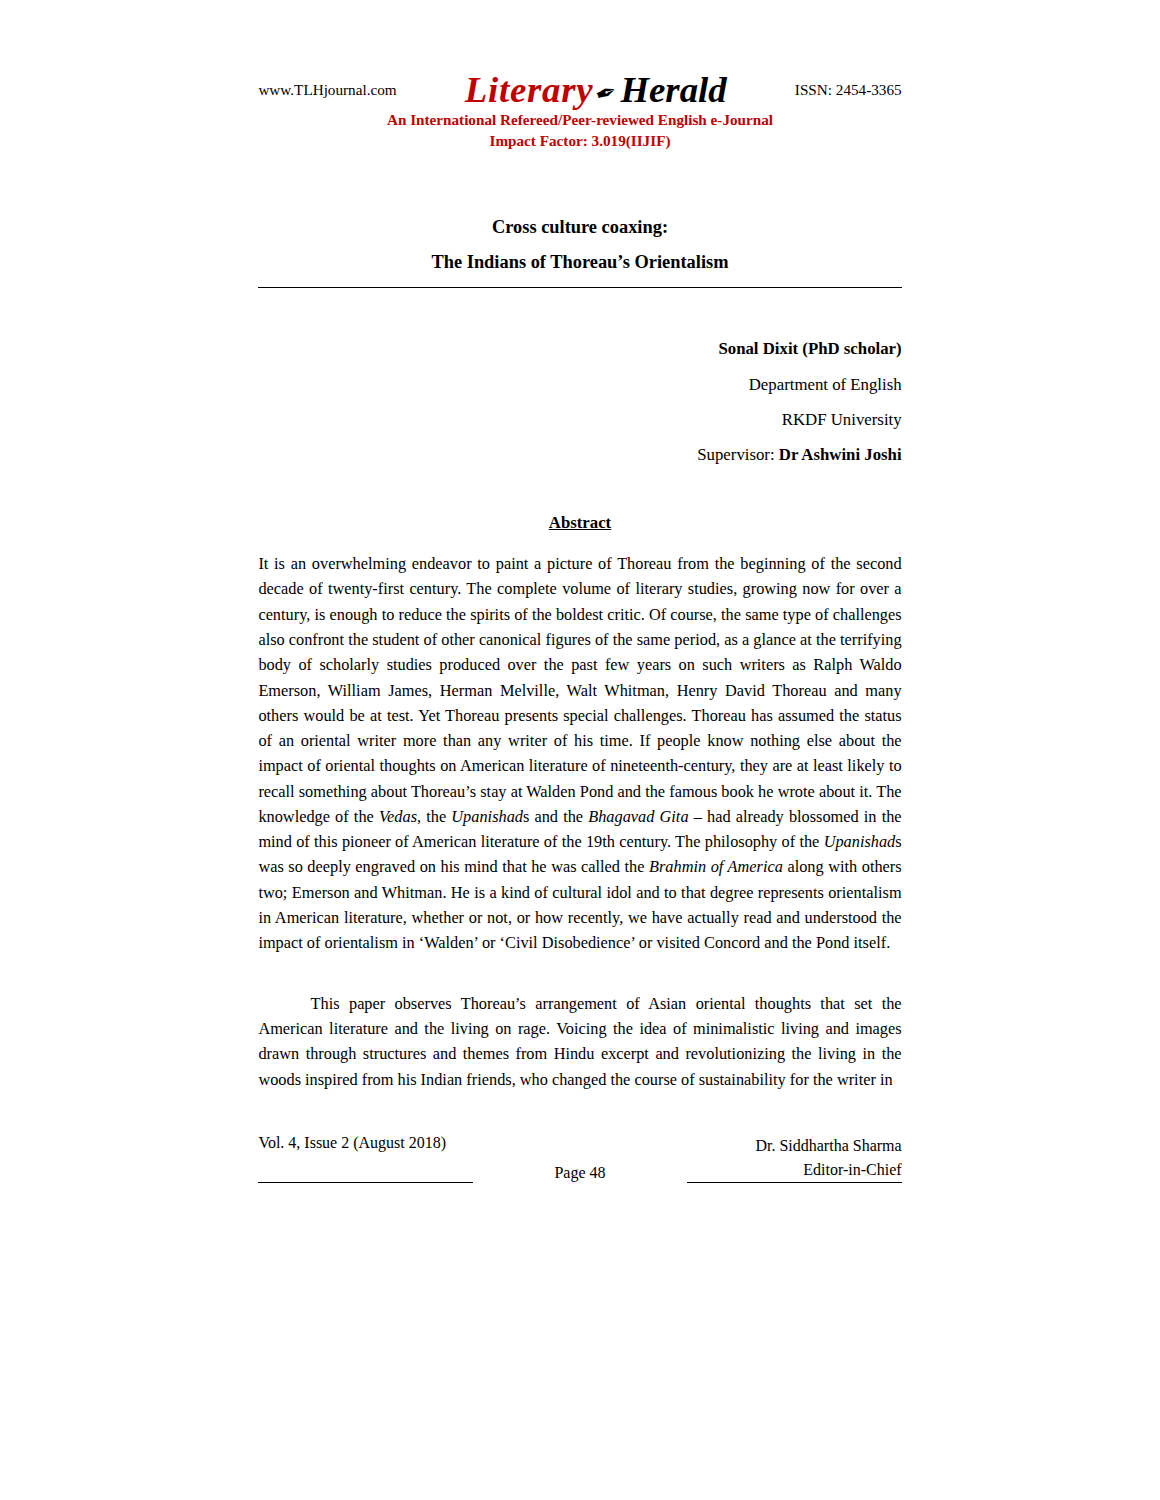www.TLHjournal.com
Literary✒Herald
ISSN: 2454-3365
An International Refereed/Peer-reviewed English e-Journal
Impact Factor: 3.019(IIJIF)
Cross culture coaxing:
The Indians of Thoreau’s Orientalism
Sonal Dixit (PhD scholar)
Department of English
RKDF University
Supervisor: Dr Ashwini Joshi
Abstract
It is an overwhelming endeavor to paint a picture of Thoreau from the beginning of the second decade of twenty-first century. The complete volume of literary studies, growing now for over a century, is enough to reduce the spirits of the boldest critic. Of course, the same type of challenges also confront the student of other canonical figures of the same period, as a glance at the terrifying body of scholarly studies produced over the past few years on such writers as Ralph Waldo Emerson, William James, Herman Melville, Walt Whitman, Henry David Thoreau and many others would be at test. Yet Thoreau presents special challenges. Thoreau has assumed the status of an oriental writer more than any writer of his time. If people know nothing else about the impact of oriental thoughts on American literature of nineteenth-century, they are at least likely to recall something about Thoreau’s stay at Walden Pond and the famous book he wrote about it. The knowledge of the Vedas, the Upanishads and the Bhagavad Gita – had already blossomed in the mind of this pioneer of American literature of the 19th century. The philosophy of the Upanishads was so deeply engraved on his mind that he was called the Brahmin of America along with others two; Emerson and Whitman. He is a kind of cultural idol and to that degree represents orientalism in American literature, whether or not, or how recently, we have actually read and understood the impact of orientalism in ‘Walden’ or ‘Civil Disobedience’ or visited Concord and the Pond itself.
This paper observes Thoreau’s arrangement of Asian oriental thoughts that set the American literature and the living on rage. Voicing the idea of minimalistic living and images drawn through structures and themes from Hindu excerpt and revolutionizing the living in the woods inspired from his Indian friends, who changed the course of sustainability for the writer in
Vol. 4, Issue 2 (August 2018)
Page 48
Dr. Siddhartha Sharma
Editor-in-Chief